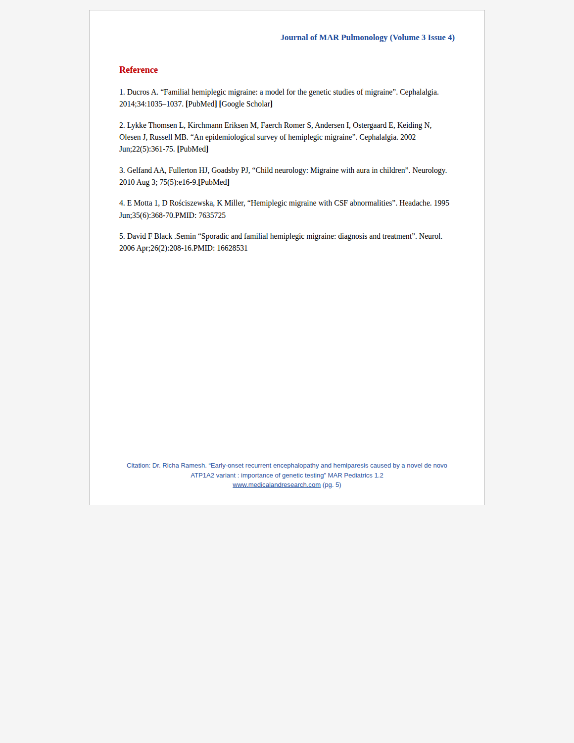Journal of MAR Pulmonology (Volume 3 Issue 4)
Reference
1. Ducros A. “Familial hemiplegic migraine: a model for the genetic studies of migraine”. Cephalalgia. 2014;34:1035–1037. [PubMed] [Google Scholar]
2. Lykke Thomsen L, Kirchmann Eriksen M, Faerch Romer S, Andersen I, Ostergaard E, Keiding N, Olesen J, Russell MB. “An epidemiological survey of hemiplegic migraine”. Cephalalgia. 2002 Jun;22(5):361-75. [PubMed]
3. Gelfand AA, Fullerton HJ, Goadsby PJ, “Child neurology: Migraine with aura in children”. Neurology. 2010 Aug 3; 75(5):e16-9.[PubMed]
4. E Motta 1, D Rościszewska, K Miller, “Hemiplegic migraine with CSF abnormalities”. Headache. 1995 Jun;35(6):368-70.PMID: 7635725
5. David F Black .Semin “Sporadic and familial hemiplegic migraine: diagnosis and treatment”. Neurol. 2006 Apr;26(2):208-16.PMID: 16628531
Citation: Dr. Richa Ramesh. “Early-onset recurrent encephalopathy and hemiparesis caused by a novel de novo ATP1A2 variant : importance of genetic testing” MAR Pediatrics 1.2
www.medicalandresearch.com (pg. 5)